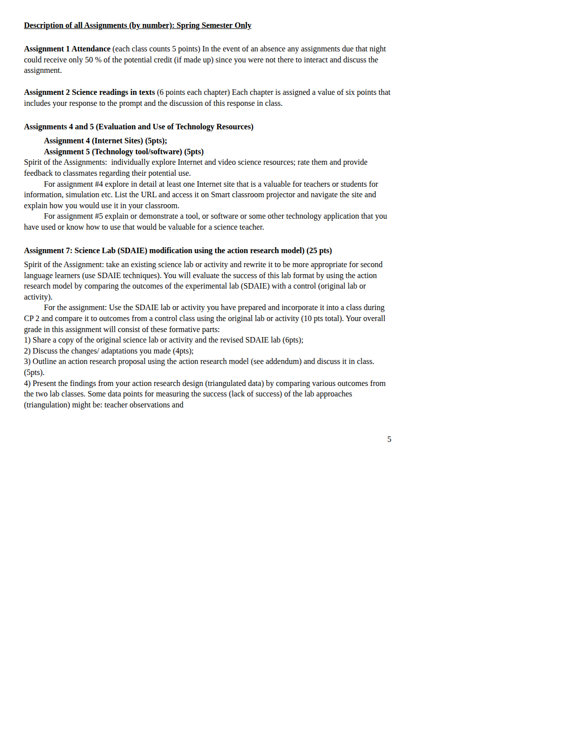Description of all Assignments (by number): Spring Semester Only
Assignment 1 Attendance (each class counts 5 points) In the event of an absence any assignments due that night could receive only 50 % of the potential credit (if made up) since you were not there to interact and discuss the assignment.
Assignment 2 Science readings in texts (6 points each chapter) Each chapter is assigned a value of six points that includes your response to the prompt and the discussion of this response in class.
Assignments 4 and 5 (Evaluation and Use of Technology Resources)
Assignment 4 (Internet Sites) (5pts);
Assignment 5 (Technology tool/software) (5pts)
Spirit of the Assignments: individually explore Internet and video science resources; rate them and provide feedback to classmates regarding their potential use.
For assignment #4 explore in detail at least one Internet site that is a valuable for teachers or students for information, simulation etc. List the URL and access it on Smart classroom projector and navigate the site and explain how you would use it in your classroom.
For assignment #5 explain or demonstrate a tool, or software or some other technology application that you have used or know how to use that would be valuable for a science teacher.
Assignment 7: Science Lab (SDAIE) modification using the action research model) (25 pts)
Spirit of the Assignment: take an existing science lab or activity and rewrite it to be more appropriate for second language learners (use SDAIE techniques). You will evaluate the success of this lab format by using the action research model by comparing the outcomes of the experimental lab (SDAIE) with a control (original lab or activity).
For the assignment: Use the SDAIE lab or activity you have prepared and incorporate it into a class during CP 2 and compare it to outcomes from a control class using the original lab or activity (10 pts total). Your overall grade in this assignment will consist of these formative parts:
1) Share a copy of the original science lab or activity and the revised SDAIE lab (6pts);
2) Discuss the changes/ adaptations you made (4pts);
3) Outline an action research proposal using the action research model (see addendum) and discuss it in class. (5pts).
4) Present the findings from your action research design (triangulated data) by comparing various outcomes from the two lab classes. Some data points for measuring the success (lack of success) of the lab approaches (triangulation) might be: teacher observations and
5